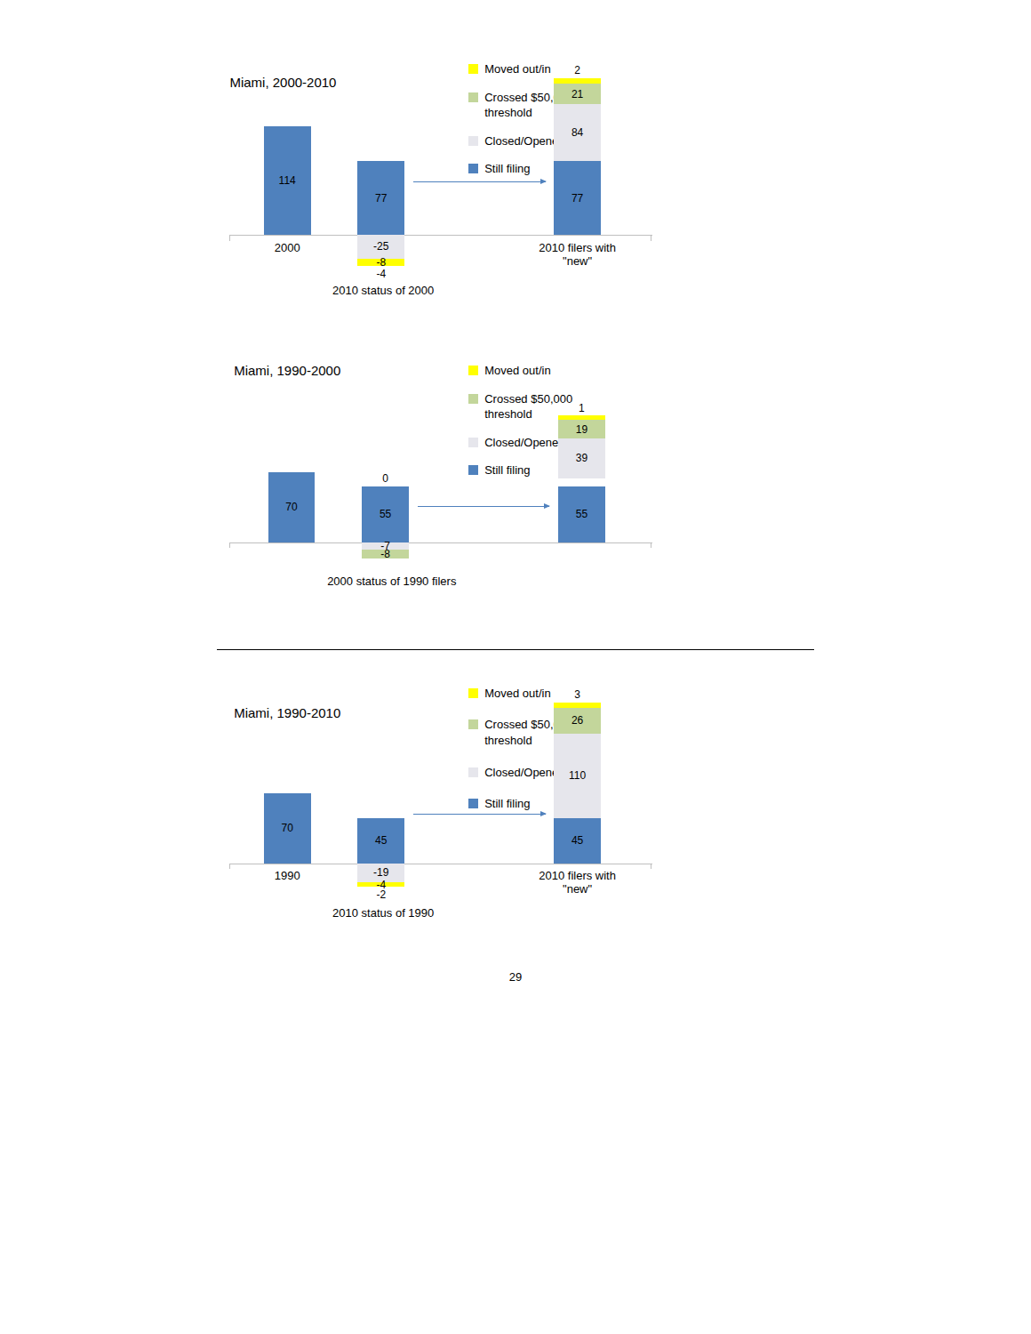Miami, 2000-2010
Moved out/in
Crossed $50,000
threshold
Closed/Opened
Still filing
114
2000
77
-25
-8
-4
2010 status of 2000
2
21
84
77
2010 filers with
"new"
Miami, 1990-2000
Moved out/in
Crossed $50,000
threshold
Closed/Opened
Still filing
70
55
0
-7
-8
2000 status of 1990 filers
1
19
39
55
Miami, 1990-2010
Moved out/in
Crossed $50,000
threshold
Closed/Opened
Still filing
70
1990
45
-19
-4
-2
2010 status of 1990
3
26
110
45
2010 filers with
"new"
29